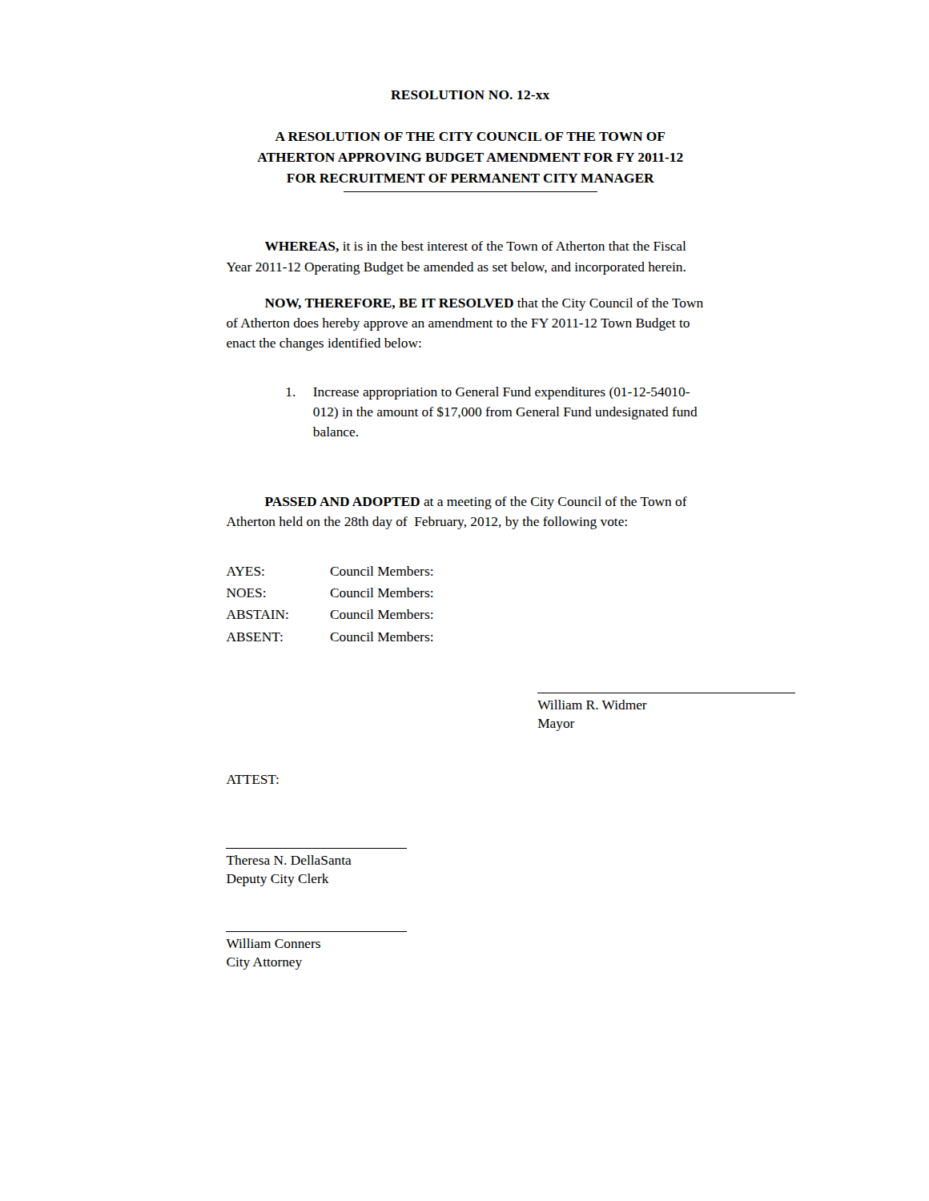RESOLUTION NO. 12-xx
A RESOLUTION OF THE CITY COUNCIL OF THE TOWN OF
ATHERTON APPROVING BUDGET AMENDMENT FOR FY 2011-12
FOR RECRUITMENT OF PERMANENT CITY MANAGER
WHEREAS, it is in the best interest of the Town of Atherton that the Fiscal Year 2011-12 Operating Budget be amended as set below, and incorporated herein.
NOW, THEREFORE, BE IT RESOLVED that the City Council of the Town of Atherton does hereby approve an amendment to the FY 2011-12 Town Budget to enact the changes identified below:
Increase appropriation to General Fund expenditures (01-12-54010-012) in the amount of $17,000 from General Fund undesignated fund balance.
PASSED AND ADOPTED at a meeting of the City Council of the Town of Atherton held on the 28th day of February, 2012, by the following vote:
| AYES: | Council Members: |
| NOES: | Council Members: |
| ABSTAIN: | Council Members: |
| ABSENT: | Council Members: |
William R. Widmer
Mayor
ATTEST:
Theresa N. DellaSanta
Deputy City Clerk
William Conners
City Attorney